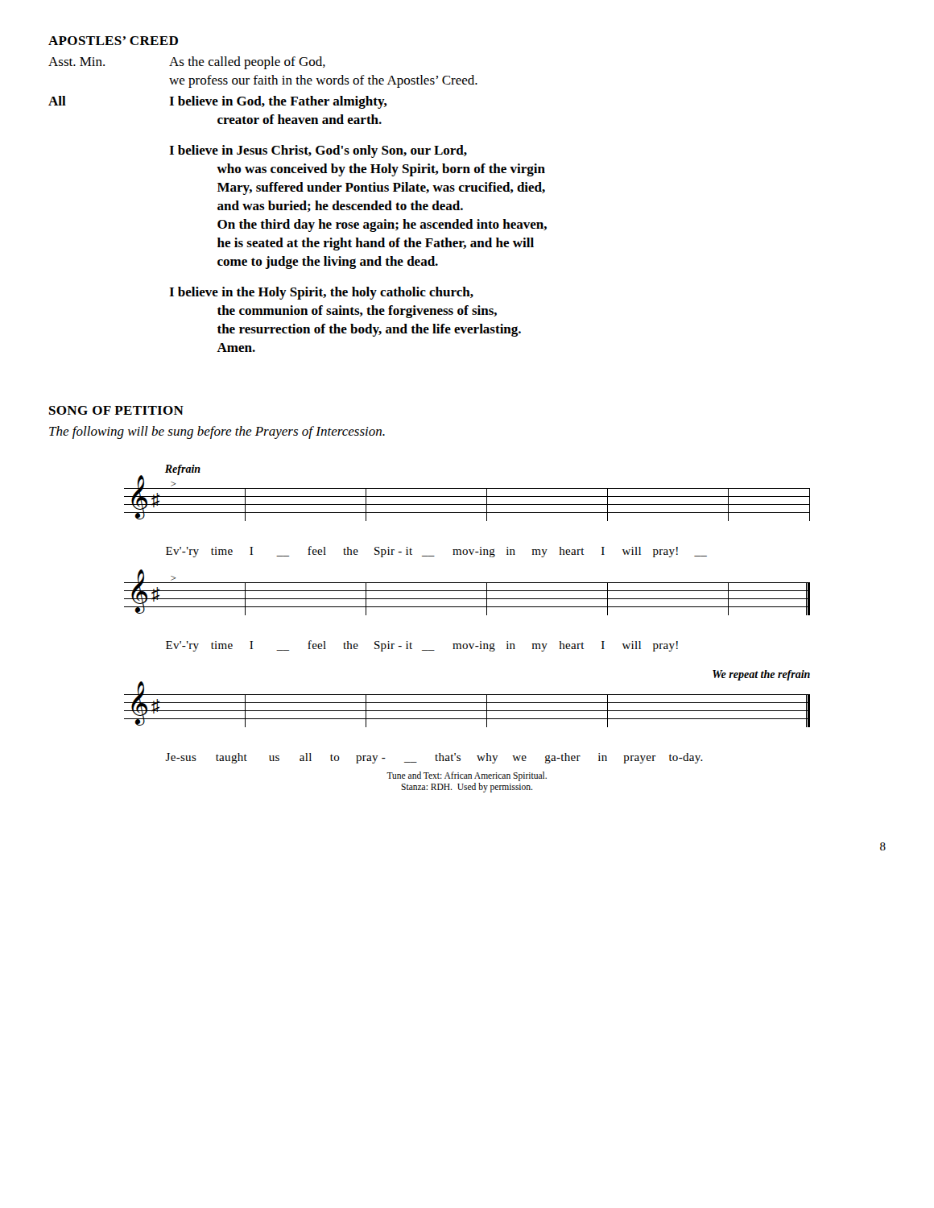APOSTLES’ CREED
| Asst. Min. | As the called people of God, we profess our faith in the words of the Apostles’ Creed. |
| All | I believe in God, the Father almighty, creator of heaven and earth. I believe in Jesus Christ, God's only Son, our Lord, who was conceived by the Holy Spirit, born of the virgin Mary, suffered under Pontius Pilate, was crucified, died, and was buried; he descended to the dead. On the third day he rose again; he ascended into heaven, he is seated at the right hand of the Father, and he will come to judge the living and the dead. I believe in the Holy Spirit, the holy catholic church, the communion of saints, the forgiveness of sins, the resurrection of the body, and the life everlasting. Amen. |
SONG OF PETITION
The following will be sung before the Prayers of Intercession.
Refrain
𝄞
♯
>
Ev'-'ry time I __ feel the Spir - it __ mov‑ing in my heart I will pray! __
𝄞
♯
>
Ev'‑'ry time I __ feel the Spir - it __ mov‑ing in my heart I will pray!
We repeat the refrain
𝄞
♯
Je‑sus taught us all to pray - __ that's why we ga‑ther in prayer to‑day.
Tune and Text: African American Spiritual.
Stanza: RDH. Used by permission.
8